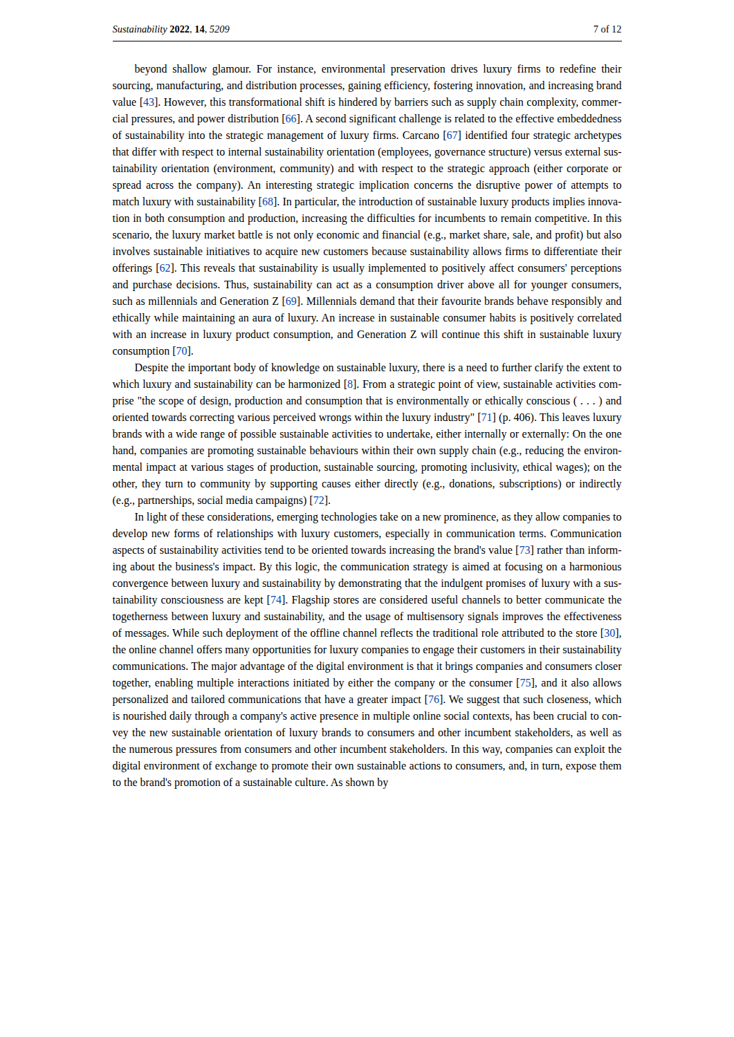Sustainability 2022, 14, 5209 7 of 12
beyond shallow glamour. For instance, environmental preservation drives luxury firms to redefine their sourcing, manufacturing, and distribution processes, gaining efficiency, fostering innovation, and increasing brand value [43]. However, this transformational shift is hindered by barriers such as supply chain complexity, commercial pressures, and power distribution [66]. A second significant challenge is related to the effective embeddedness of sustainability into the strategic management of luxury firms. Carcano [67] identified four strategic archetypes that differ with respect to internal sustainability orientation (employees, governance structure) versus external sustainability orientation (environment, community) and with respect to the strategic approach (either corporate or spread across the company). An interesting strategic implication concerns the disruptive power of attempts to match luxury with sustainability [68]. In particular, the introduction of sustainable luxury products implies innovation in both consumption and production, increasing the difficulties for incumbents to remain competitive. In this scenario, the luxury market battle is not only economic and financial (e.g., market share, sale, and profit) but also involves sustainable initiatives to acquire new customers because sustainability allows firms to differentiate their offerings [62]. This reveals that sustainability is usually implemented to positively affect consumers' perceptions and purchase decisions. Thus, sustainability can act as a consumption driver above all for younger consumers, such as millennials and Generation Z [69]. Millennials demand that their favourite brands behave responsibly and ethically while maintaining an aura of luxury. An increase in sustainable consumer habits is positively correlated with an increase in luxury product consumption, and Generation Z will continue this shift in sustainable luxury consumption [70].
Despite the important body of knowledge on sustainable luxury, there is a need to further clarify the extent to which luxury and sustainability can be harmonized [8]. From a strategic point of view, sustainable activities comprise "the scope of design, production and consumption that is environmentally or ethically conscious ( . . . ) and oriented towards correcting various perceived wrongs within the luxury industry" [71] (p. 406). This leaves luxury brands with a wide range of possible sustainable activities to undertake, either internally or externally: On the one hand, companies are promoting sustainable behaviours within their own supply chain (e.g., reducing the environmental impact at various stages of production, sustainable sourcing, promoting inclusivity, ethical wages); on the other, they turn to community by supporting causes either directly (e.g., donations, subscriptions) or indirectly (e.g., partnerships, social media campaigns) [72].
In light of these considerations, emerging technologies take on a new prominence, as they allow companies to develop new forms of relationships with luxury customers, especially in communication terms. Communication aspects of sustainability activities tend to be oriented towards increasing the brand's value [73] rather than informing about the business's impact. By this logic, the communication strategy is aimed at focusing on a harmonious convergence between luxury and sustainability by demonstrating that the indulgent promises of luxury with a sustainability consciousness are kept [74]. Flagship stores are considered useful channels to better communicate the togetherness between luxury and sustainability, and the usage of multisensory signals improves the effectiveness of messages. While such deployment of the offline channel reflects the traditional role attributed to the store [30], the online channel offers many opportunities for luxury companies to engage their customers in their sustainability communications. The major advantage of the digital environment is that it brings companies and consumers closer together, enabling multiple interactions initiated by either the company or the consumer [75], and it also allows personalized and tailored communications that have a greater impact [76]. We suggest that such closeness, which is nourished daily through a company's active presence in multiple online social contexts, has been crucial to convey the new sustainable orientation of luxury brands to consumers and other incumbent stakeholders, as well as the numerous pressures from consumers and other incumbent stakeholders. In this way, companies can exploit the digital environment of exchange to promote their own sustainable actions to consumers, and, in turn, expose them to the brand's promotion of a sustainable culture. As shown by